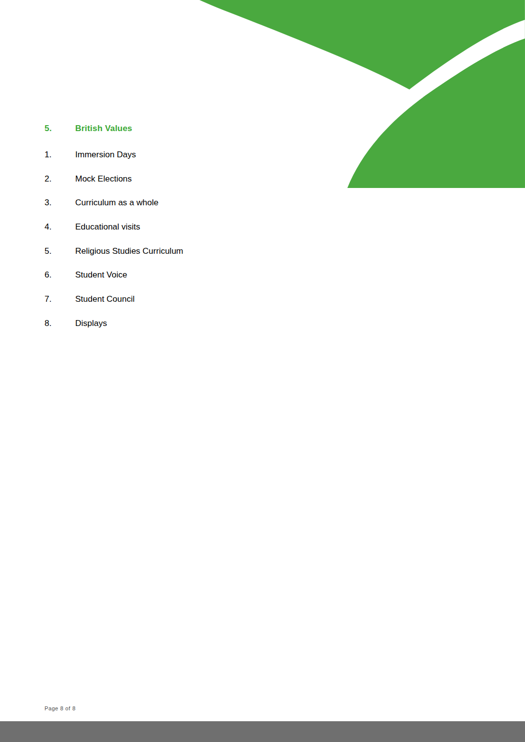5. British Values
1. Immersion Days
2. Mock Elections
3. Curriculum as a whole
4. Educational visits
5. Religious Studies Curriculum
6. Student Voice
7. Student Council
8. Displays
Page 8 of 8